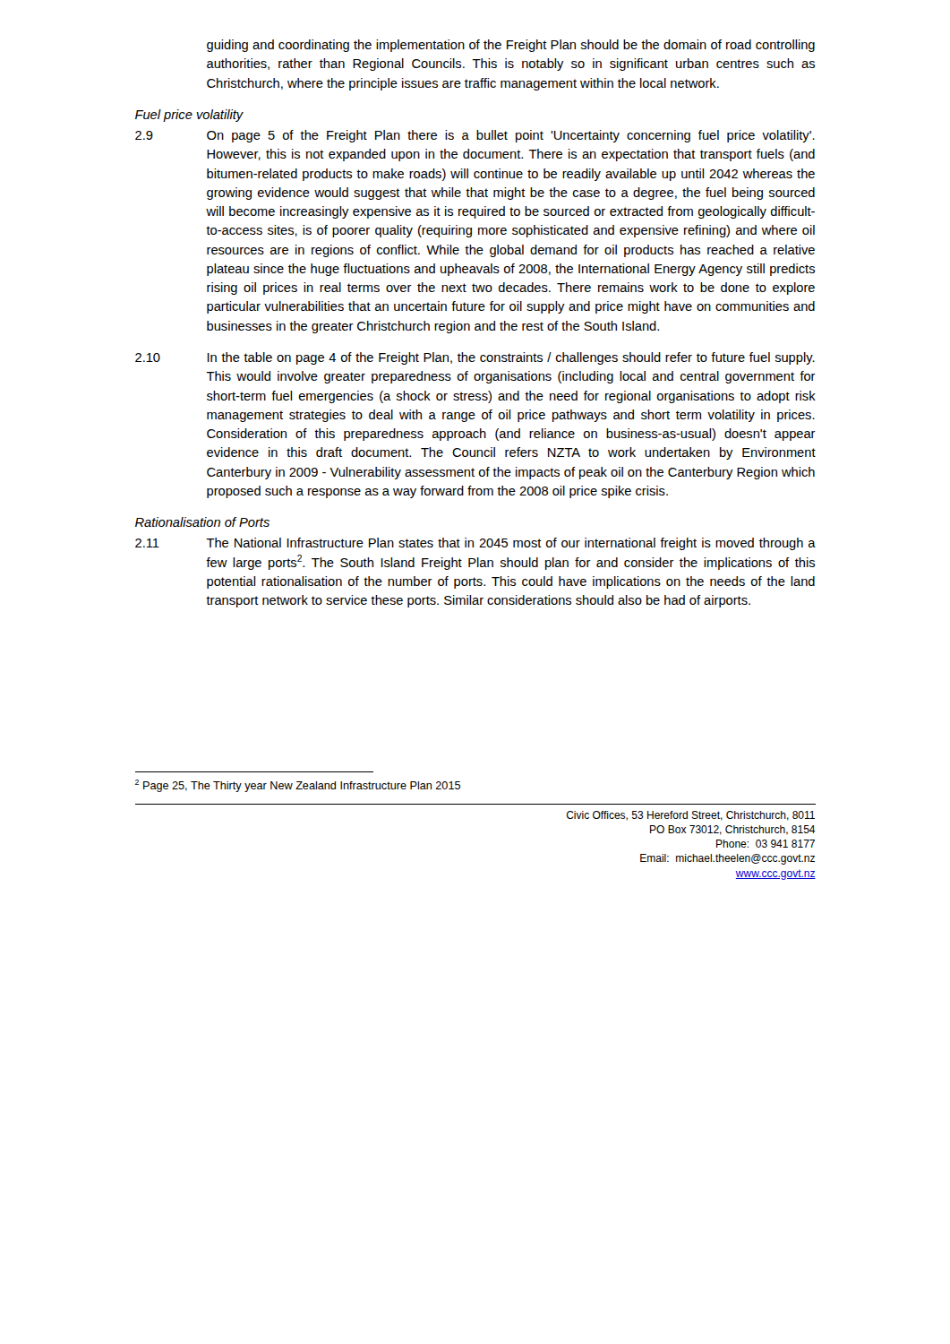guiding and coordinating the implementation of the Freight Plan should be the domain of road controlling authorities, rather than Regional Councils. This is notably so in significant urban centres such as Christchurch, where the principle issues are traffic management within the local network.
Fuel price volatility
2.9
On page 5 of the Freight Plan there is a bullet point 'Uncertainty concerning fuel price volatility'. However, this is not expanded upon in the document. There is an expectation that transport fuels (and bitumen-related products to make roads) will continue to be readily available up until 2042 whereas the growing evidence would suggest that while that might be the case to a degree, the fuel being sourced will become increasingly expensive as it is required to be sourced or extracted from geologically difficult-to-access sites, is of poorer quality (requiring more sophisticated and expensive refining) and where oil resources are in regions of conflict. While the global demand for oil products has reached a relative plateau since the huge fluctuations and upheavals of 2008, the International Energy Agency still predicts rising oil prices in real terms over the next two decades. There remains work to be done to explore particular vulnerabilities that an uncertain future for oil supply and price might have on communities and businesses in the greater Christchurch region and the rest of the South Island.
2.10
In the table on page 4 of the Freight Plan, the constraints / challenges should refer to future fuel supply. This would involve greater preparedness of organisations (including local and central government for short-term fuel emergencies (a shock or stress) and the need for regional organisations to adopt risk management strategies to deal with a range of oil price pathways and short term volatility in prices. Consideration of this preparedness approach (and reliance on business-as-usual) doesn't appear evidence in this draft document. The Council refers NZTA to work undertaken by Environment Canterbury in 2009 - Vulnerability assessment of the impacts of peak oil on the Canterbury Region which proposed such a response as a way forward from the 2008 oil price spike crisis.
Rationalisation of Ports
2.11
The National Infrastructure Plan states that in 2045 most of our international freight is moved through a few large ports2. The South Island Freight Plan should plan for and consider the implications of this potential rationalisation of the number of ports. This could have implications on the needs of the land transport network to service these ports. Similar considerations should also be had of airports.
2 Page 25, The Thirty year New Zealand Infrastructure Plan 2015
Civic Offices, 53 Hereford Street, Christchurch, 8011
PO Box 73012, Christchurch, 8154
Phone: 03 941 8177
Email: michael.theelen@ccc.govt.nz
www.ccc.govt.nz